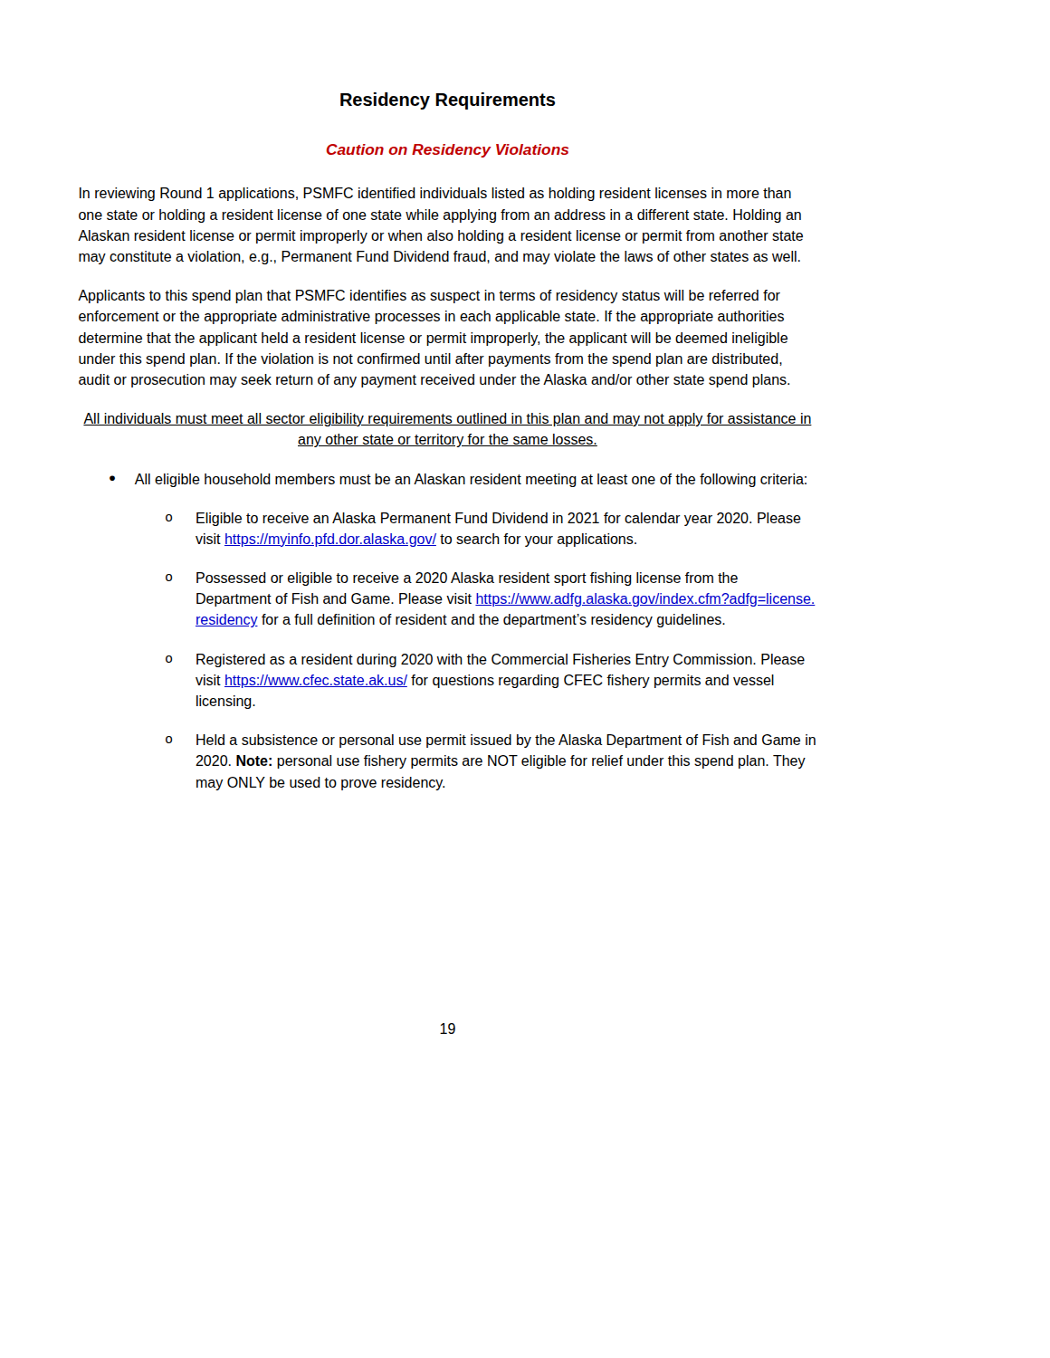Residency Requirements
Caution on Residency Violations
In reviewing Round 1 applications, PSMFC identified individuals listed as holding resident licenses in more than one state or holding a resident license of one state while applying from an address in a different state. Holding an Alaskan resident license or permit improperly or when also holding a resident license or permit from another state may constitute a violation, e.g., Permanent Fund Dividend fraud, and may violate the laws of other states as well.
Applicants to this spend plan that PSMFC identifies as suspect in terms of residency status will be referred for enforcement or the appropriate administrative processes in each applicable state. If the appropriate authorities determine that the applicant held a resident license or permit improperly, the applicant will be deemed ineligible under this spend plan. If the violation is not confirmed until after payments from the spend plan are distributed, audit or prosecution may seek return of any payment received under the Alaska and/or other state spend plans.
All individuals must meet all sector eligibility requirements outlined in this plan and may not apply for assistance in any other state or territory for the same losses.
All eligible household members must be an Alaskan resident meeting at least one of the following criteria:
Eligible to receive an Alaska Permanent Fund Dividend in 2021 for calendar year 2020. Please visit https://myinfo.pfd.dor.alaska.gov/ to search for your applications.
Possessed or eligible to receive a 2020 Alaska resident sport fishing license from the Department of Fish and Game. Please visit https://www.adfg.alaska.gov/index.cfm?adfg=license.residency for a full definition of resident and the department’s residency guidelines.
Registered as a resident during 2020 with the Commercial Fisheries Entry Commission. Please visit https://www.cfec.state.ak.us/ for questions regarding CFEC fishery permits and vessel licensing.
Held a subsistence or personal use permit issued by the Alaska Department of Fish and Game in 2020. Note: personal use fishery permits are NOT eligible for relief under this spend plan. They may ONLY be used to prove residency.
19